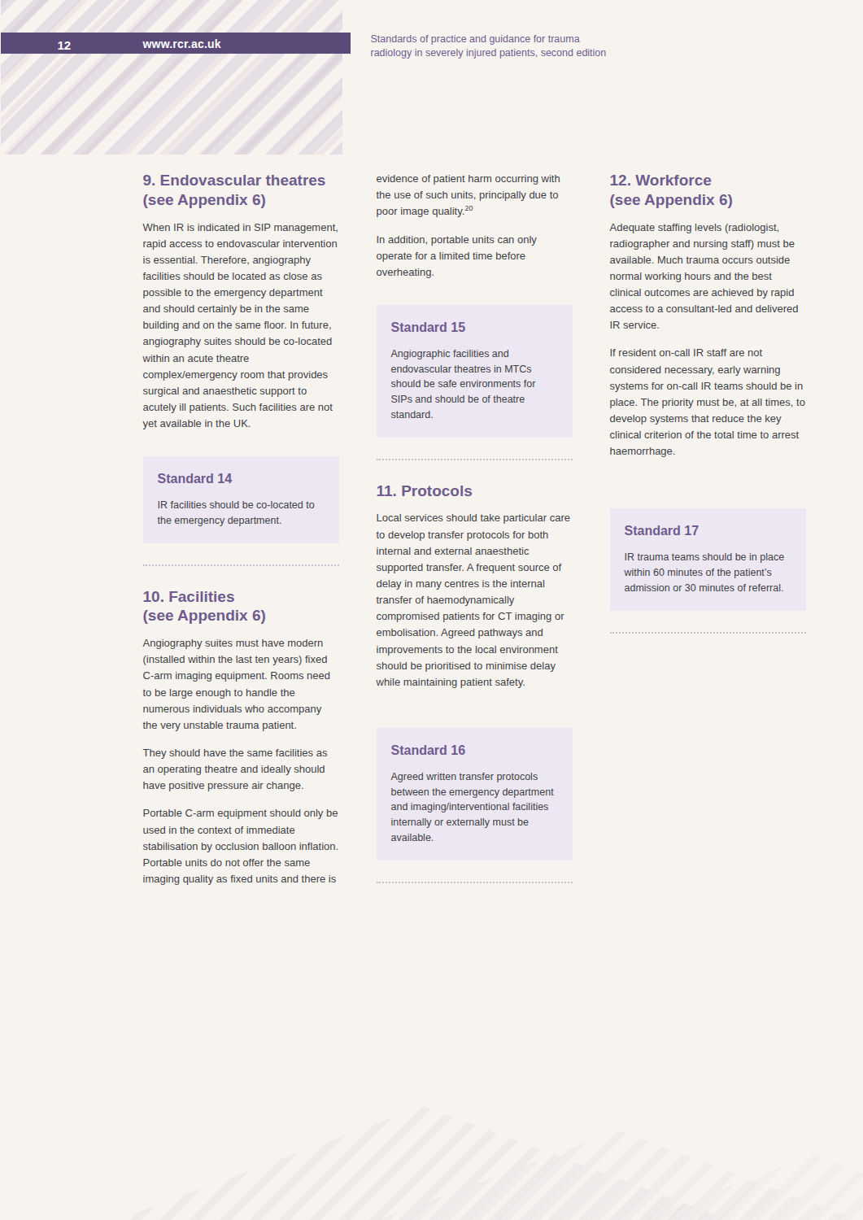12
www.rcr.ac.uk
Standards of practice and guidance for trauma
radiology in severely injured patients, second edition
9. Endovascular theatres (see Appendix 6)
When IR is indicated in SIP management, rapid access to endovascular intervention is essential. Therefore, angiography facilities should be located as close as possible to the emergency department and should certainly be in the same building and on the same floor. In future, angiography suites should be co-located within an acute theatre complex/emergency room that provides surgical and anaesthetic support to acutely ill patients. Such facilities are not yet available in the UK.
Standard 14
IR facilities should be co-located to the emergency department.
10. Facilities (see Appendix 6)
Angiography suites must have modern (installed within the last ten years) fixed C-arm imaging equipment. Rooms need to be large enough to handle the numerous individuals who accompany the very unstable trauma patient.
They should have the same facilities as an operating theatre and ideally should have positive pressure air change.
Portable C-arm equipment should only be used in the context of immediate stabilisation by occlusion balloon inflation. Portable units do not offer the same imaging quality as fixed units and there is
evidence of patient harm occurring with the use of such units, principally due to poor image quality.20
In addition, portable units can only operate for a limited time before overheating.
Standard 15
Angiographic facilities and endovascular theatres in MTCs should be safe environments for SIPs and should be of theatre standard.
11. Protocols
Local services should take particular care to develop transfer protocols for both internal and external anaesthetic supported transfer. A frequent source of delay in many centres is the internal transfer of haemodynamically compromised patients for CT imaging or embolisation. Agreed pathways and improvements to the local environment should be prioritised to minimise delay while maintaining patient safety.
Standard 16
Agreed written transfer protocols between the emergency department and imaging/interventional facilities internally or externally must be available.
12. Workforce (see Appendix 6)
Adequate staffing levels (radiologist, radiographer and nursing staff) must be available. Much trauma occurs outside normal working hours and the best clinical outcomes are achieved by rapid access to a consultant-led and delivered IR service.
If resident on-call IR staff are not considered necessary, early warning systems for on-call IR teams should be in place. The priority must be, at all times, to develop systems that reduce the key clinical criterion of the total time to arrest haemorrhage.
Standard 17
IR trauma teams should be in place within 60 minutes of the patient’s admission or 30 minutes of referral.